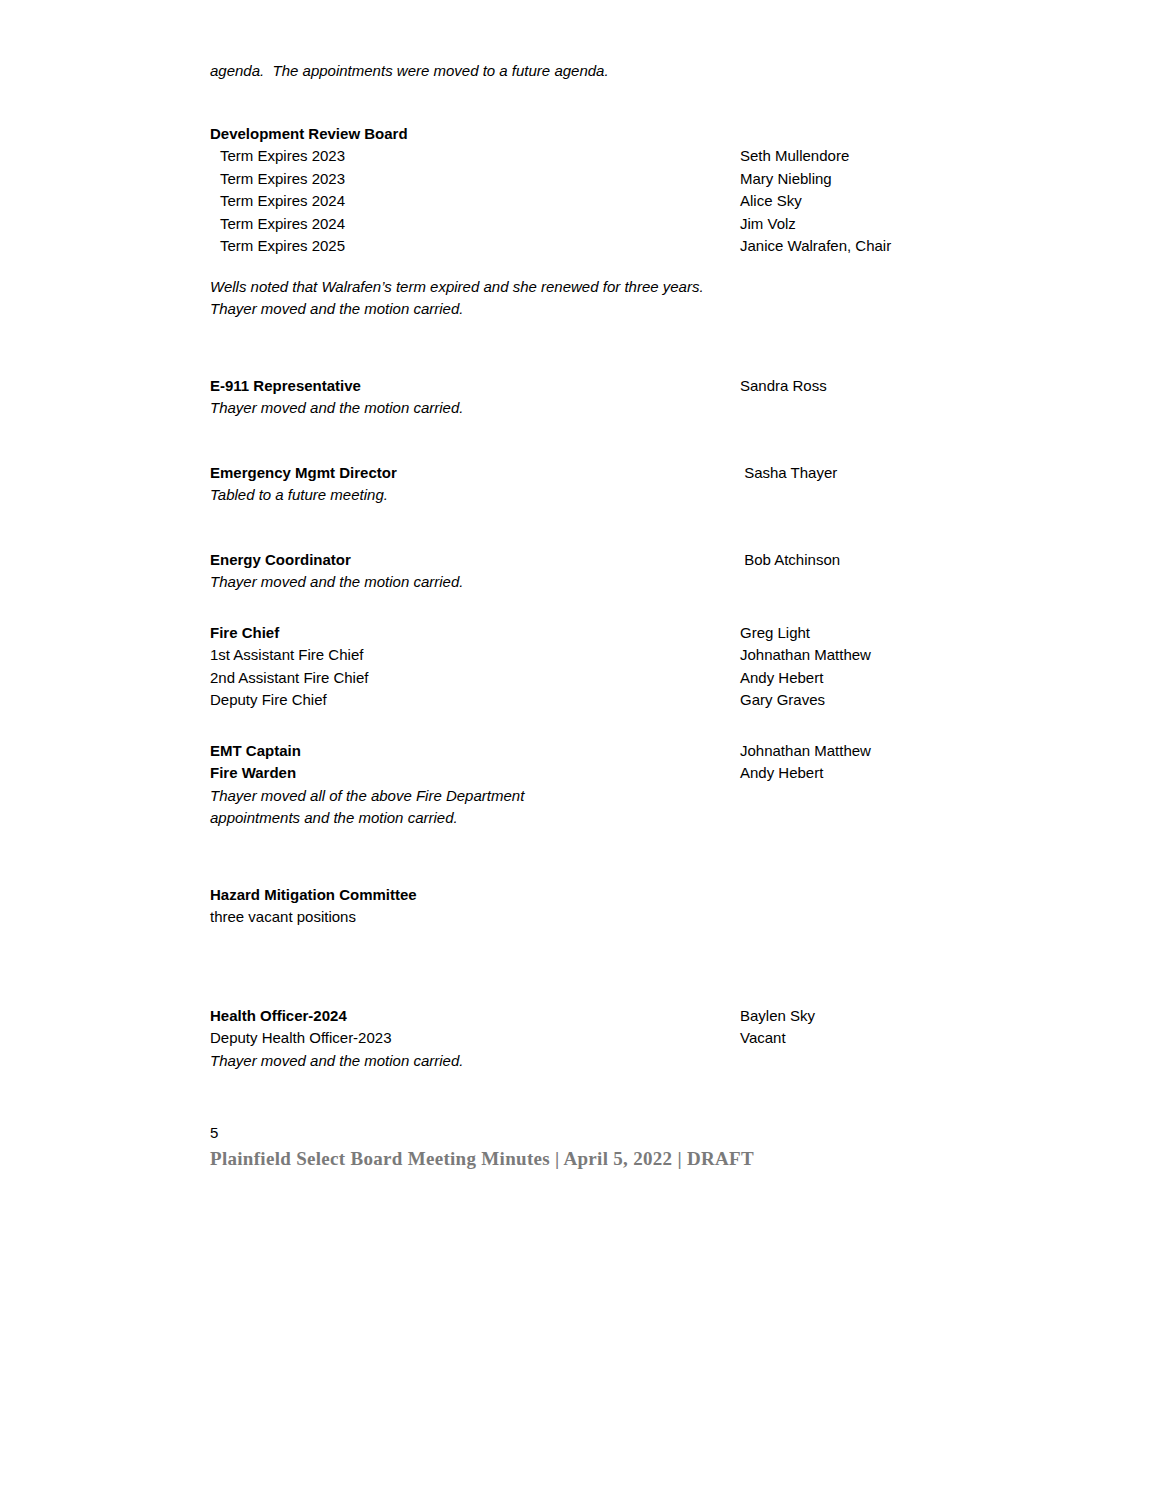agenda. The appointments were moved to a future agenda.
Development Review Board
Term Expires 2023 Seth Mullendore
Term Expires 2023 Mary Niebling
Term Expires 2024 Alice Sky
Term Expires 2024 Jim Volz
Term Expires 2025 Janice Walrafen, Chair
Wells noted that Walrafen’s term expired and she renewed for three years.
Thayer moved and the motion carried.
E-911 Representative
Sandra Ross
Thayer moved and the motion carried.
Emergency Mgmt Director
Sasha Thayer
Tabled to a future meeting.
Energy Coordinator
Bob Atchinson
Thayer moved and the motion carried.
Fire Chief
Greg Light
1st Assistant Fire Chief Johnathan Matthew
2nd Assistant Fire Chief Andy Hebert
Deputy Fire Chief Gary Graves
EMT Captain
Johnathan Matthew
Fire Warden
Andy Hebert
Thayer moved all of the above Fire Department
appointments and the motion carried.
Hazard Mitigation Committee
three vacant positions
Health Officer-2024
Baylen Sky
Deputy Health Officer-2023 Vacant
Thayer moved and the motion carried.
5
Plainfield Select Board Meeting Minutes | April 5, 2022 | DRAFT